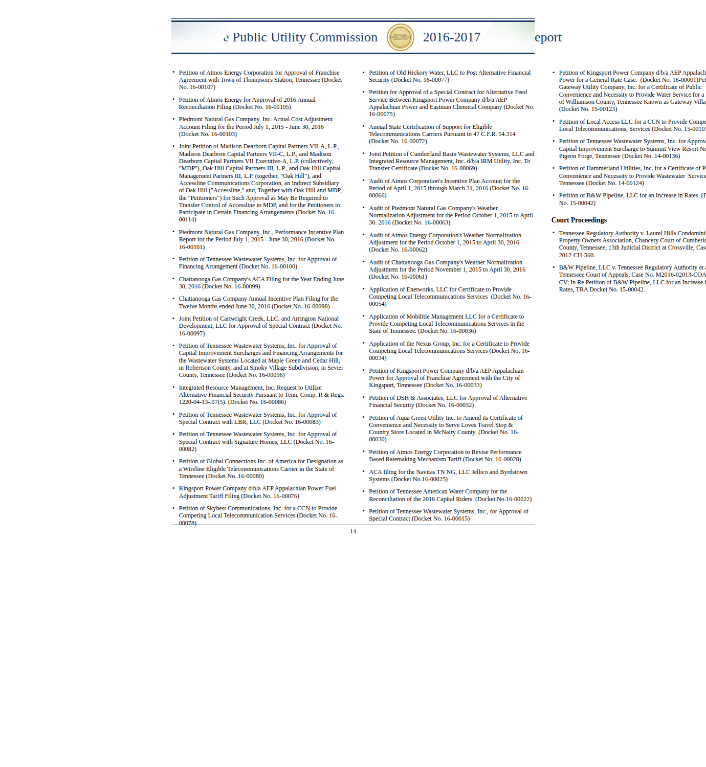Tennessee Public Utility Commission
TENNESSEE
PUBLIC UTILITY
COMMISSION
2016-2017 Annual Report
Petition of Atmos Energy Corporation for Approval of Franchise Agreement with Town of Thompson's Station, Tennessee (Docket No. 16-00107)
Petition of Atmos Energy for Approval of 2016 Annual Reconciliation Filing (Docket No. 16-00105)
Piedmont Natural Gas Company, Inc. Actual Cost Adjustment Account Filing for the Period July 1, 2015 - June 30, 2016 (Docket No. 16-00103)
Joint Petition of Madison Dearborn Capital Partners VII-A, L.P., Madison Dearborn Capital Partners VII-C, L.P., and Madison Dearborn Capital Partners VII Executive-A, L.P. (collectively, "MDP"), Oak Hill Capital Partners III, L.P., and Oak Hill Capital Management Partners III, L.P. (together, "Oak Hill"), and Accessline Communications Corporation, an Indirect Subsidiary of Oak Hill ("Accessline," and, Together with Oak Hill and MDP, the "Petitioners") for Such Approval as May Be Required to Transfer Control of Accessline to MDP, and for the Petitioners to Participate in Certain Financing Arrangements (Docket No. 16-00114)
Piedmont Natural Gas Company, Inc., Performance Incentive Plan Report for the Period July 1, 2015 - June 30, 2016 (Docket No. 16-00101)
Petition of Tennessee Wastewater Systems, Inc. for Approval of Financing Arrangement (Docket No. 16-00100)
Chattanooga Gas Company's ACA Filing for the Year Ending June 30, 2016 (Docket No. 16-00099)
Chattanooga Gas Company Annual Incentive Plan Filing for the Twelve Months ended June 30, 2016 (Docket No. 16-00098)
Joint Petition of Cartwright Creek, LLC. and Arrington National Development, LLC for Approval of Special Contract (Docket No. 16-00097)
Petition of Tennessee Wastewater Systems, Inc. for Approval of Capital Improvement Surcharges and Financing Arrangements for the Wastewater Systems Located at Maple Green and Cedar Hill, in Robertson County, and at Smoky Village Subdivision, in Sevier County, Tennessee (Docket No. 16-00096)
Integrated Resource Management, Inc. Request to Utilize Alternative Financial Security Pursuant to Tenn. Comp. R & Regs. 1220-04-13-.07(5). (Docket No. 16-00086)
Petition of Tennessee Wastewater Systems, Inc. for Approval of Special Contract with LBR, LLC (Docket No. 16-00083)
Petition of Tennessee Wastewater Systems, Inc. for Approval of Special Contract with Signature Homes, LLC (Docket No. 16-00082)
Petition of Global Connections Inc. of America for Designation as a Wireline Eligible Telecommunications Carrier in the State of Tennessee (Docket No. 16-00080)
Kingsport Power Company d/b/a AEP Appalachian Power Fuel Adjustment Tariff Filing (Docket No. 16-00076)
Petition of Skybest Communications, Inc. for a CCN to Provide Competing Local Telecommunication Services (Docket No. 16-00078)
Petition of Old Hickory Water, LLC to Post Alternative Financial Security (Docket No. 16-00077)
Petition for Approval of a Special Contract for Alternative Feed Service Between Kingsport Power Company d/b/a AEP Appalachian Power and Eastman Chemical Company (Docket No. 16-00075)
Annual State Certification of Support for Eligible Telecommunications Carriers Pursuant to 47 C.F.R. 54.314 (Docket No. 16-00072)
Joint Petition of Cumberland Basin Wastewater Systems, LLC and Integrated Resource Management, Inc. d/b/a IRM Utility, Inc. To Transfer Certificate (Docket No. 16-00069)
Audit of Atmos Corporation's Incentive Plan Account for the Period of April 1, 2015 through March 31, 2016 (Docket No. 16-00066)
Audit of Piedmont Natural Gas Company's Weather Normalization Adjustment for the Period October 1, 2015 to April 30. 2016 (Docket No. 16-00063)
Audit of Atmos Energy Corporation's Weather Normalization Adjustment for the Period October 1, 2015 to April 30, 2016 (Docket No. 16-00062)
Audit of Chattanooga Gas Company's Weather Normalization Adjustment for the Period November 1, 2015 to April 30, 2016 (Docket No. 16-00061)
Application of Enetworks, LLC for Certificate to Provide Competing Local Telecommunications Services (Docket No. 16-00054)
Application of Mobilitie Management LLC for a Certificate to Provide Competing Local Telecommunications Services in the State of Tennessee. (Docket No. 16-00036)
Application of the Nexus Group, Inc. for a Certificate to Provide Competing Local Telecommunications Services (Docket No. 16-00034)
Petition of Kingsport Power Company d/b/a AEP Appalachian Power for Approval of Franchise Agreement with the City of Kingsport, Tennessee (Docket No. 16-00033)
Petition of DSH & Associates, LLC for Approval of Alternative Financial Security (Docket No. 16-00032)
Petition of Aqua Green Utility Inc. to Amend its Certificate of Convenience and Necessity to Serve Loves Travel Stop & Country Store Located in McNairy County. (Docket No. 16-00030)
Petition of Atmos Energy Corporation to Revise Performance Based Ratemaking Mechanism Tariff (Docket No. 16-00028)
ACA filing for the Navitas TN NG, LLC Jellico and Byrdstown Systems (Docket No.16-00025)
Petition of Tennessee American Water Company for the Reconciliation of the 2016 Capital Riders. (Docket No.16-00022)
Petition of Tennessee Wastewater Systems, Inc., for Approval of Special Contract (Docket No. 16-00015)
Petition of Kingsport Power Company d/b/a AEP Appalachian Power for a General Rate Case. (Docket No. 16-00001)Petition of Gateway Utility Company, Inc. for a Certificate of Public Convenience and Necessity to Provide Water Service for a Portion of Williamson County, Tennessee Known as Gateway Village (Docket No. 15-00123)
Petition of Local Access LLC for a CCN to Provide Competing Local Telecommunications, Services (Docket No. 15-00101)
Petition of Tennessee Wastewater Systems, Inc. for Approval of a Capital Improvement Surcharge to Summit View Resort Near Pigeon Forge, Tennessee (Docket No. 14-00136)
Petition of Hammerland Utilities, Inc. for a Certificate of Public Convenience and Necessity to Provide Wastewater Service in Tennessee (Docket No. 14-00124)
Petition of B&W Pipeline, LLC for an Increase in Rates (Docket No. 15-00042)
Court Proceedings
Tennessee Regulatory Authority v. Laurel Hills Condominiums Property Owners Association, Chancery Court of Cumberland County, Tennessee, 13th Judicial District at Crossville, Case No. 2012-CH-560.
B&W Pipeline, LLC v. Tennessee Regulatory Authority et al., Tennessee Court of Appeals, Case No. M2016-02013-COA-R12-CV; In Re Petition of B&W Pipeline, LLC for an Increase in Rates, TRA Docket No. 15-00042.
14